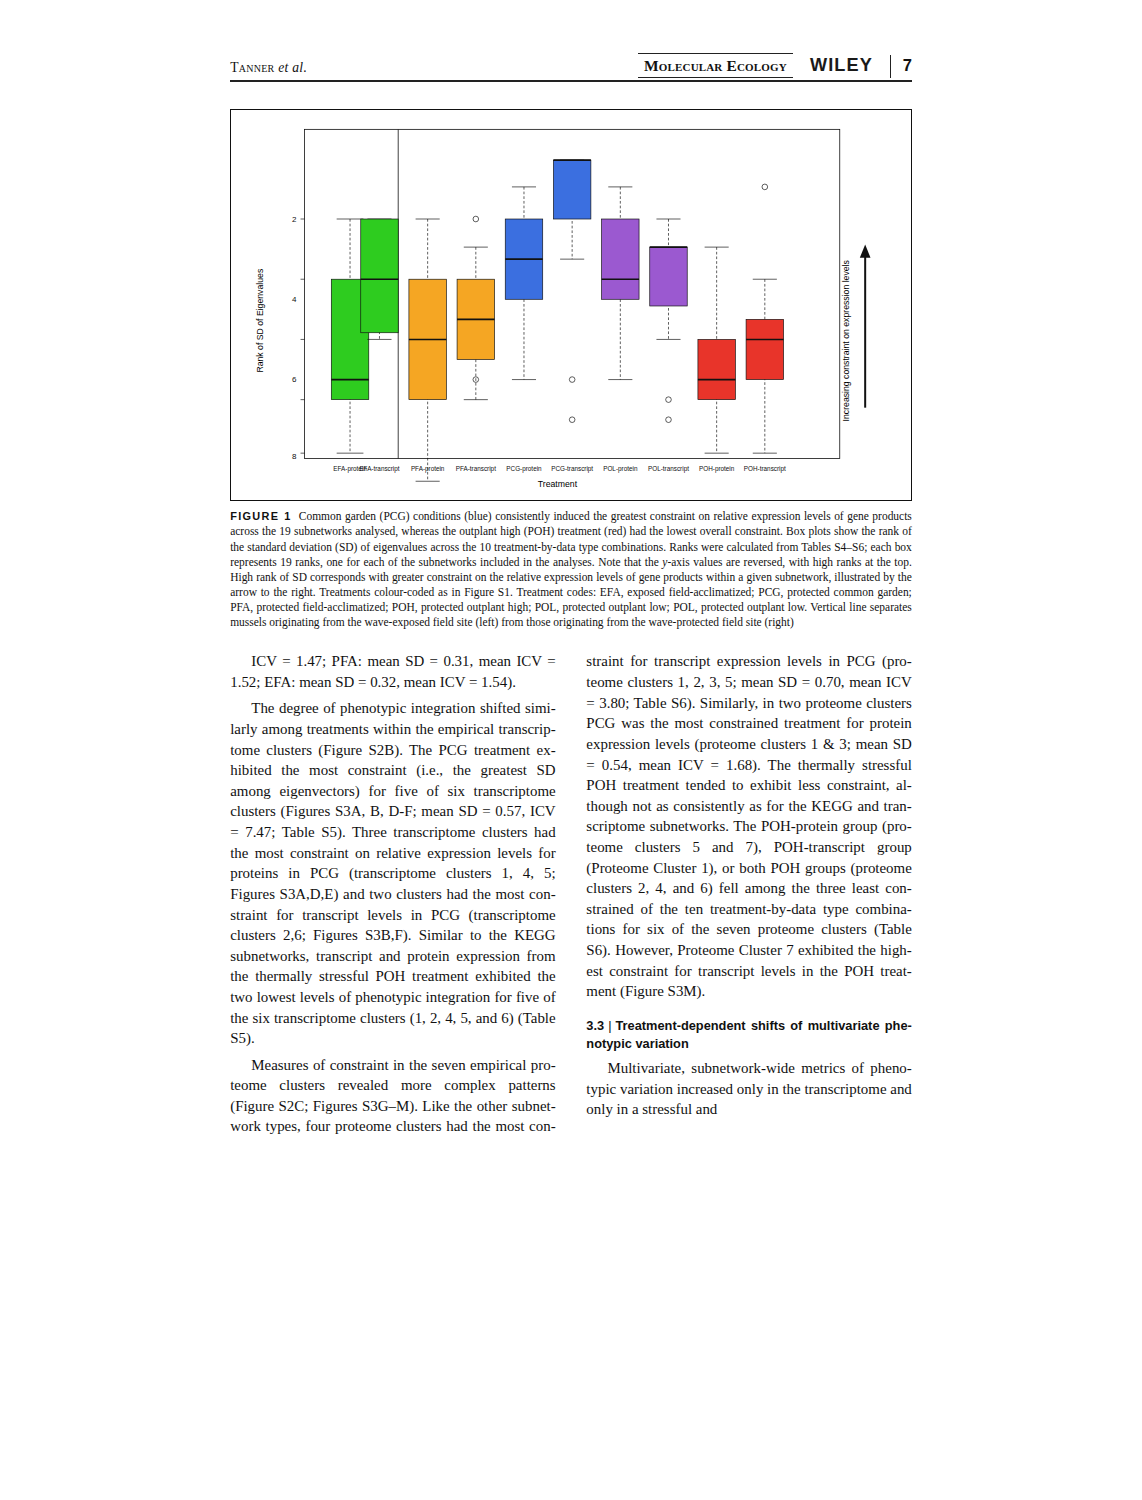Tanner et al.
Molecular Ecology WILEY 7
Rank of SD of Eigenvalues 2 4 6 8 10 Increasing constraint on expression levels EFA-protein EFA-transcript PFA-protein PFA-transcript PCG-protein PCG-transcript POL-protein POL-transcript POH-protein POH-transcript Treatment
FIGURE 1 Common garden (PCG) conditions (blue) consistently induced the greatest constraint on relative expression levels of gene products across the 19 subnetworks analysed, whereas the outplant high (POH) treatment (red) had the lowest overall constraint. Box plots show the rank of the standard deviation (SD) of eigenvalues across the 10 treatment-by-data type combinations. Ranks were calculated from Tables S4–S6; each box represents 19 ranks, one for each of the subnetworks included in the analyses. Note that the y-axis values are reversed, with high ranks at the top. High rank of SD corresponds with greater constraint on the relative expression levels of gene products within a given subnetwork, illustrated by the arrow to the right. Treatments colour-coded as in Figure S1. Treatment codes: EFA, exposed field-acclimatized; PCG, protected common garden; PFA, protected field-acclimatized; POH, protected outplant high; POL, protected outplant low; POL, protected outplant low. Vertical line separates mussels originating from the wave-exposed field site (left) from those originating from the wave-protected field site (right)
ICV = 1.47; PFA: mean SD = 0.31, mean ICV = 1.52; EFA: mean SD = 0.32, mean ICV = 1.54).
The degree of phenotypic integration shifted similarly among treatments within the empirical transcriptome clusters (Figure S2B). The PCG treatment exhibited the most constraint (i.e., the greatest SD among eigenvectors) for five of six transcriptome clusters (Figures S3A, B, D-F; mean SD = 0.57, ICV = 7.47; Table S5). Three transcriptome clusters had the most constraint on relative expression levels for proteins in PCG (transcriptome clusters 1, 4, 5; Figures S3A,D,E) and two clusters had the most constraint for transcript levels in PCG (transcriptome clusters 2,6; Figures S3B,F). Similar to the KEGG subnetworks, transcript and protein expression from the thermally stressful POH treatment exhibited the two lowest levels of phenotypic integration for five of the six transcriptome clusters (1, 2, 4, 5, and 6) (Table S5).
Measures of constraint in the seven empirical proteome clusters revealed more complex patterns (Figure S2C; Figures S3G–M). Like the other subnetwork types, four proteome clusters had the most constraint for transcript expression levels in PCG (proteome clusters 1, 2, 3, 5; mean SD = 0.70, mean ICV = 3.80; Table S6). Similarly, in two proteome clusters PCG was the most constrained treatment for protein expression levels (proteome clusters 1 & 3; mean SD = 0.54, mean ICV = 1.68). The thermally stressful POH treatment tended to exhibit less constraint, although not as consistently as for the KEGG and transcriptome subnetworks. The POH-protein group (proteome clusters 5 and 7), POH-transcript group (Proteome Cluster 1), or both POH groups (proteome clusters 2, 4, and 6) fell among the three least constrained of the ten treatment-by-data type combinations for six of the seven proteome clusters (Table S6). However, Proteome Cluster 7 exhibited the highest constraint for transcript levels in the POH treatment (Figure S3M).
3.3|Treatment-dependent shifts of multivariate phenotypic variation
Multivariate, subnetwork-wide metrics of phenotypic variation increased only in the transcriptome and only in a stressful and